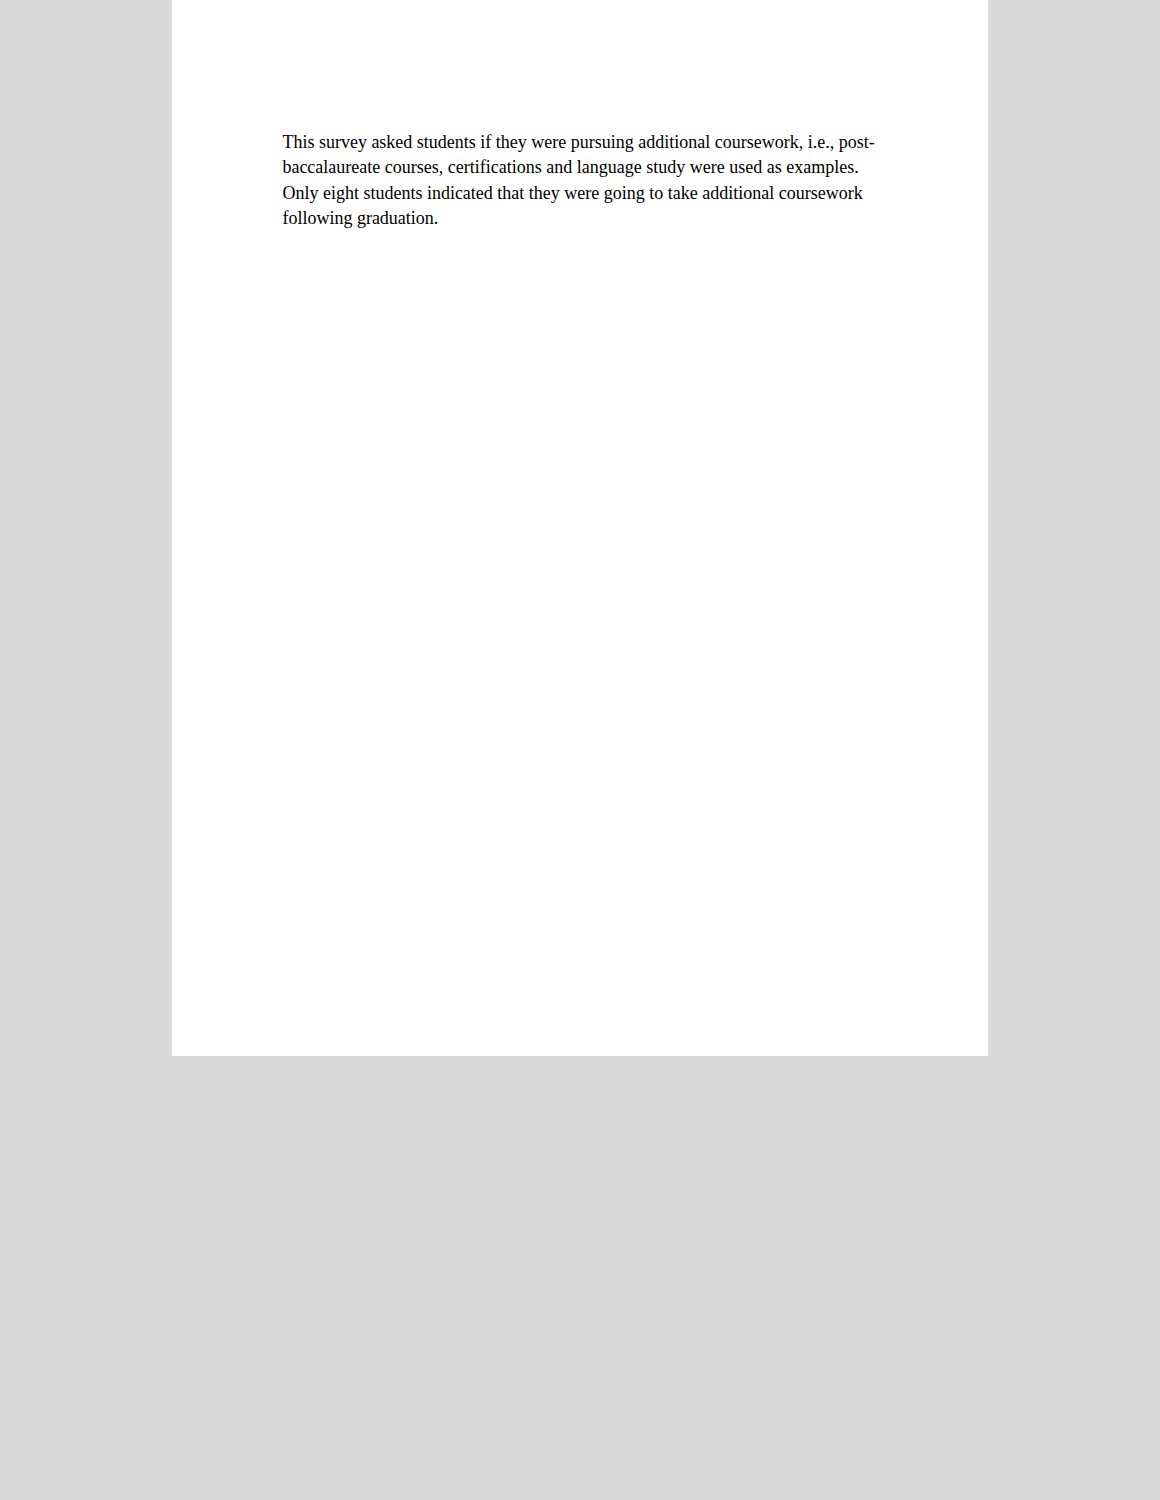This survey asked students if they were pursuing additional coursework, i.e., post-baccalaureate courses, certifications and language study were used as examples. Only eight students indicated that they were going to take additional coursework following graduation.